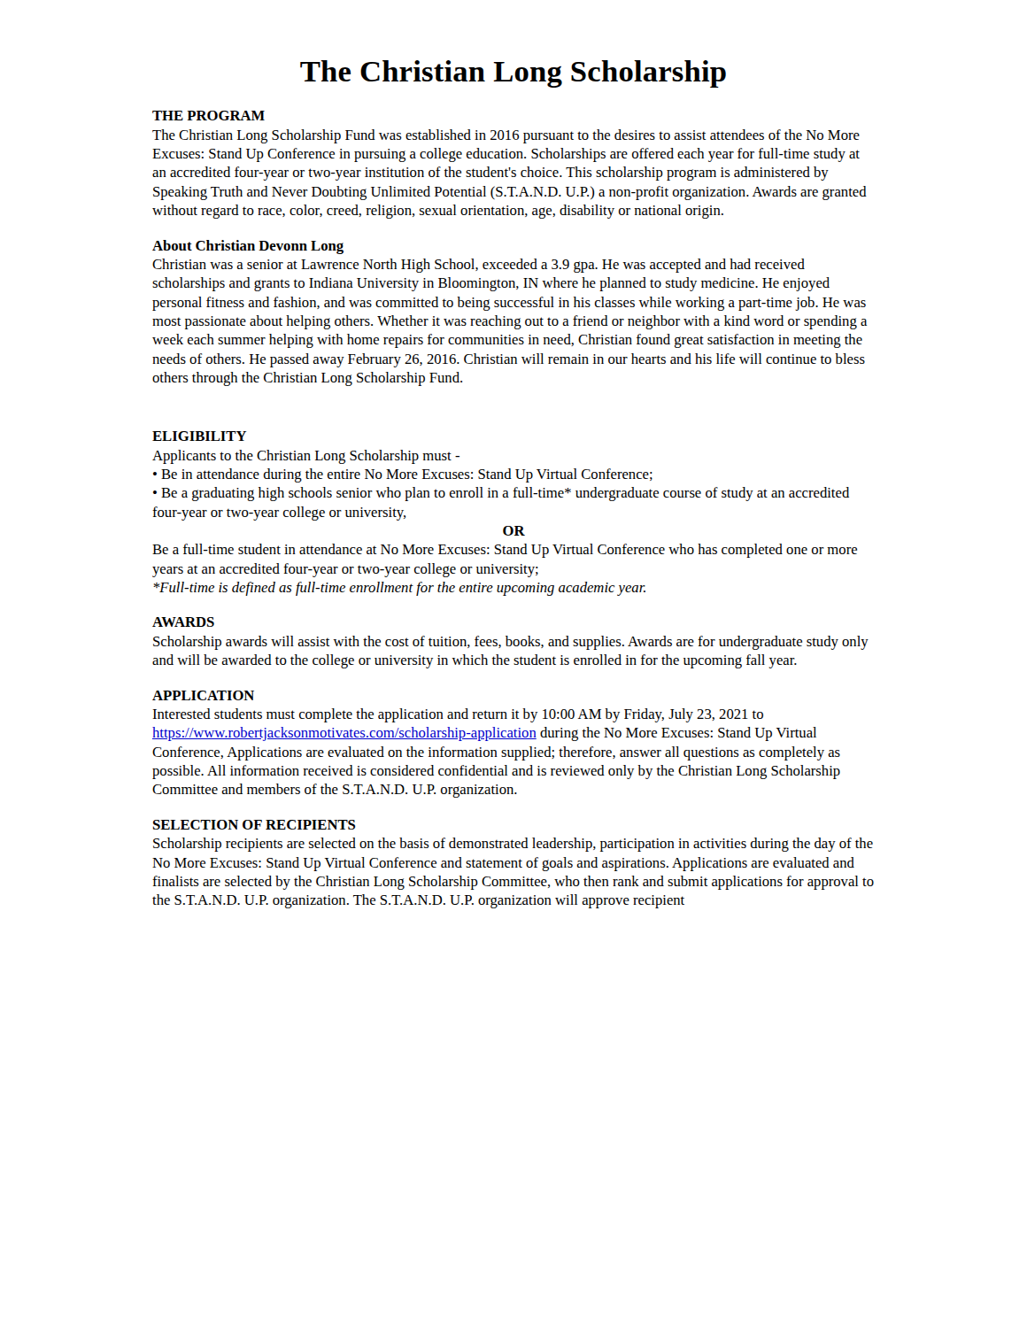The Christian Long Scholarship
The Program
The Christian Long Scholarship Fund was established in 2016 pursuant to the desires to assist attendees of the No More Excuses: Stand Up Conference in pursuing a college education. Scholarships are offered each year for full-time study at an accredited four-year or two-year institution of the student's choice. This scholarship program is administered by Speaking Truth and Never Doubting Unlimited Potential (S.T.A.N.D. U.P.) a non-profit organization. Awards are granted without regard to race, color, creed, religion, sexual orientation, age, disability or national origin.
About Christian Devonn Long
Christian was a senior at Lawrence North High School, exceeded a 3.9 gpa. He was accepted and had received scholarships and grants to Indiana University in Bloomington, IN where he planned to study medicine. He enjoyed personal fitness and fashion, and was committed to being successful in his classes while working a part-time job. He was most passionate about helping others. Whether it was reaching out to a friend or neighbor with a kind word or spending a week each summer helping with home repairs for communities in need, Christian found great satisfaction in meeting the needs of others. He passed away February 26, 2016. Christian will remain in our hearts and his life will continue to bless others through the Christian Long Scholarship Fund.
Eligibility
Applicants to the Christian Long Scholarship must -
• Be in attendance during the entire No More Excuses: Stand Up Virtual Conference;
• Be a graduating high schools senior who plan to enroll in a full-time* undergraduate course of study at an accredited four-year or two-year college or university,
OR
Be a full-time student in attendance at No More Excuses: Stand Up Virtual Conference who has completed one or more years at an accredited four-year or two-year college or university;
*Full-time is defined as full-time enrollment for the entire upcoming academic year.
Awards
Scholarship awards will assist with the cost of tuition, fees, books, and supplies. Awards are for undergraduate study only and will be awarded to the college or university in which the student is enrolled in for the upcoming fall year.
Application
Interested students must complete the application and return it by 10:00 AM by Friday, July 23, 2021 to https://www.robertjacksonmotivates.com/scholarship-application during the No More Excuses: Stand Up Virtual Conference, Applications are evaluated on the information supplied; therefore, answer all questions as completely as possible. All information received is considered confidential and is reviewed only by the Christian Long Scholarship Committee and members of the S.T.A.N.D. U.P. organization.
Selection of Recipients
Scholarship recipients are selected on the basis of demonstrated leadership, participation in activities during the day of the No More Excuses: Stand Up Virtual Conference and statement of goals and aspirations. Applications are evaluated and finalists are selected by the Christian Long Scholarship Committee, who then rank and submit applications for approval to the S.T.A.N.D. U.P. organization. The S.T.A.N.D. U.P. organization will approve recipient